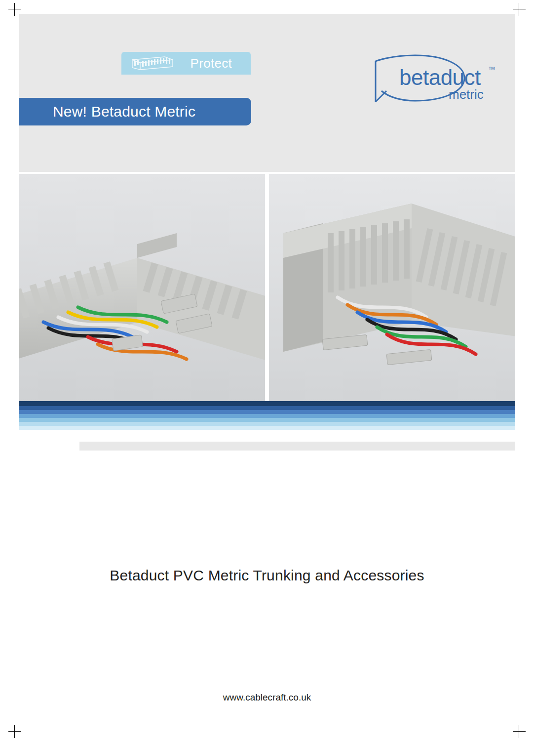Protect
New! Betaduct Metric
betaduct ™ metric
Betaduct PVC Metric Trunking and Accessories
www.cablecraft.co.uk